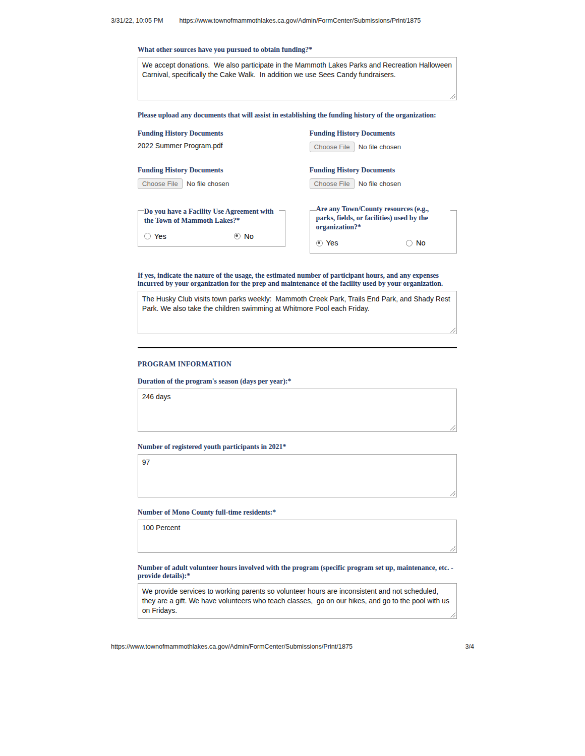3/31/22, 10:05 PM
https://www.townofmammothlakes.ca.gov/Admin/FormCenter/Submissions/Print/1875
What other sources have you pursued to obtain funding?*
We accept donations. We also participate in the Mammoth Lakes Parks and Recreation Halloween Carnival, specifically the Cake Walk. In addition we use Sees Candy fundraisers.
Please upload any documents that will assist in establishing the funding history of the organization:
Funding History Documents
2022 Summer Program.pdf
Funding History Documents
Choose File No file chosen
Funding History Documents
Choose File No file chosen
Funding History Documents
Choose File No file chosen
Do you have a Facility Use Agreement with the Town of Mammoth Lakes?*
Yes
No
Are any Town/County resources (e.g., parks, fields, or facilities) used by the organization?*
Yes
No
If yes, indicate the nature of the usage, the estimated number of participant hours, and any expenses incurred by your organization for the prep and maintenance of the facility used by your organization.
The Husky Club visits town parks weekly: Mammoth Creek Park, Trails End Park, and Shady Rest Park. We also take the children swimming at Whitmore Pool each Friday.
PROGRAM INFORMATION
Duration of the program's season (days per year):*
246 days
Number of registered youth participants in 2021*
97
Number of Mono County full-time residents:*
100 Percent
Number of adult volunteer hours involved with the program (specific program set up, maintenance, etc. - provide details):*
We provide services to working parents so volunteer hours are inconsistent and not scheduled, they are a gift. We have volunteers who teach classes, go on our hikes, and go to the pool with us on Fridays.
https://www.townofmammothlakes.ca.gov/Admin/FormCenter/Submissions/Print/1875
3/4